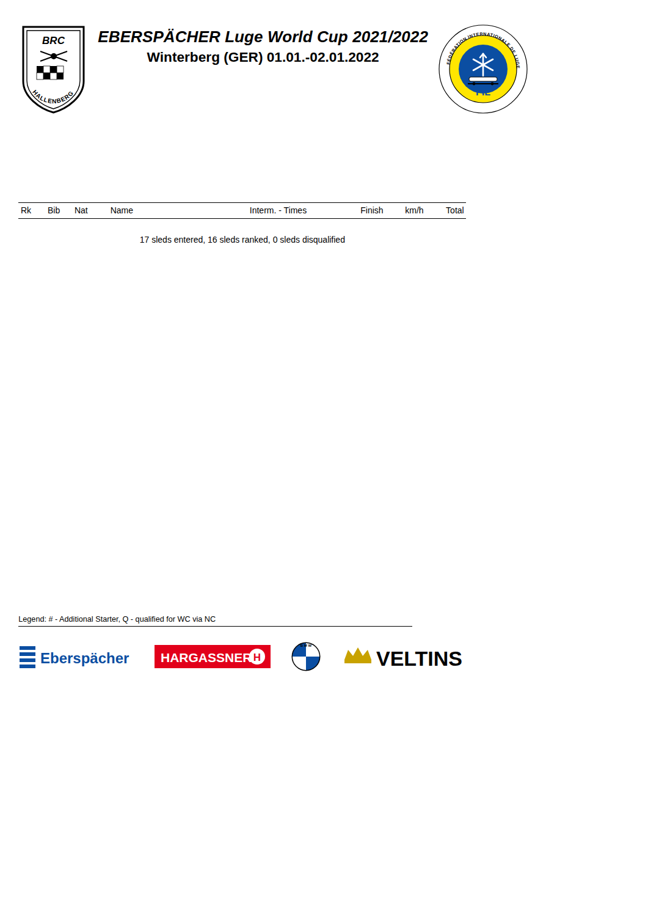BRC HALLENBERG
EBERSPÄCHER Luge World Cup 2021/2022
Winterberg (GER) 01.01.-02.01.2022
FIL FÉDÉRATION INTERNATIONALE DE LUGE DE COURSE
| Rk | Bib | Nat | Name | Interm. - Times | Finish | km/h | Total |
| --- | --- | --- | --- | --- | --- | --- | --- |
17 sleds entered, 16 sleds ranked, 0 sleds disqualified
Legend: # - Additional Starter, Q - qualified for WC via NC
Eberspächer
HARGASSNER H
B M W
VELTINS